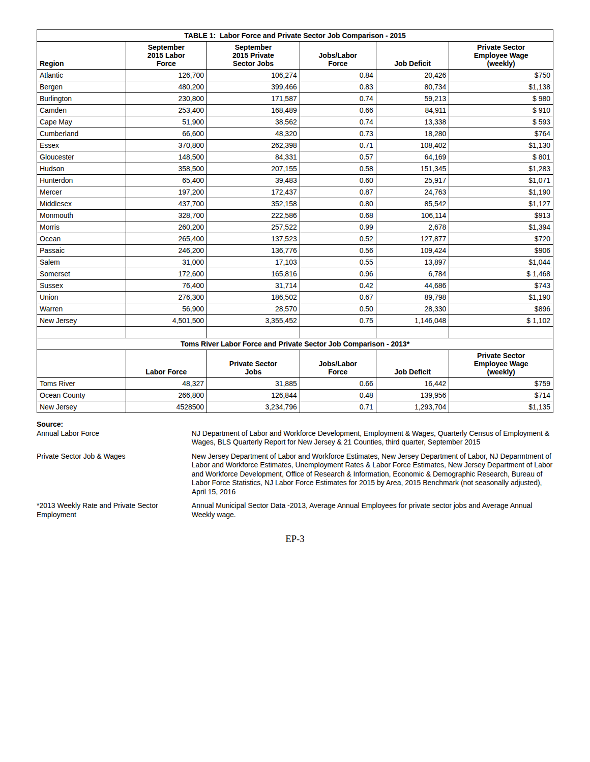| TABLE 1: Labor Force and Private Sector Job Comparison - 2015 |
| Region | September 2015 Labor Force | September 2015 Private Sector Jobs | Jobs/Labor Force | Job Deficit | Private Sector Employee Wage (weekly) |
| Atlantic | 126,700 | 106,274 | 0.84 | 20,426 | $750 |
| Bergen | 480,200 | 399,466 | 0.83 | 80,734 | $1,138 |
| Burlington | 230,800 | 171,587 | 0.74 | 59,213 | $ 980 |
| Camden | 253,400 | 168,489 | 0.66 | 84,911 | $ 910 |
| Cape May | 51,900 | 38,562 | 0.74 | 13,338 | $ 593 |
| Cumberland | 66,600 | 48,320 | 0.73 | 18,280 | $764 |
| Essex | 370,800 | 262,398 | 0.71 | 108,402 | $1,130 |
| Gloucester | 148,500 | 84,331 | 0.57 | 64,169 | $ 801 |
| Hudson | 358,500 | 207,155 | 0.58 | 151,345 | $1,283 |
| Hunterdon | 65,400 | 39,483 | 0.60 | 25,917 | $1,071 |
| Mercer | 197,200 | 172,437 | 0.87 | 24,763 | $1,190 |
| Middlesex | 437,700 | 352,158 | 0.80 | 85,542 | $1,127 |
| Monmouth | 328,700 | 222,586 | 0.68 | 106,114 | $913 |
| Morris | 260,200 | 257,522 | 0.99 | 2,678 | $1,394 |
| Ocean | 265,400 | 137,523 | 0.52 | 127,877 | $720 |
| Passaic | 246,200 | 136,776 | 0.56 | 109,424 | $906 |
| Salem | 31,000 | 17,103 | 0.55 | 13,897 | $1,044 |
| Somerset | 172,600 | 165,816 | 0.96 | 6,784 | $ 1,468 |
| Sussex | 76,400 | 31,714 | 0.42 | 44,686 | $743 |
| Union | 276,300 | 186,502 | 0.67 | 89,798 | $1,190 |
| Warren | 56,900 | 28,570 | 0.50 | 28,330 | $896 |
| New Jersey | 4,501,500 | 3,355,452 | 0.75 | 1,146,048 | $ 1,102 |
| Toms River Labor Force and Private Sector Job Comparison - 2013* |
| | Labor Force | Private Sector Jobs | Jobs/Labor Force | Job Deficit | Private Sector Employee Wage (weekly) |
| Toms River | 48,327 | 31,885 | 0.66 | 16,442 | $759 |
| Ocean County | 266,800 | 126,844 | 0.48 | 139,956 | $714 |
| New Jersey | 4528500 | 3,234,796 | 0.71 | 1,293,704 | $1,135 |
Source:
| Annual Labor Force | NJ Department of Labor and Workforce Development, Employment & Wages, Quarterly Census of Employment & Wages, BLS Quarterly Report for New Jersey & 21 Counties, third quarter, September 2015 |
| Private Sector Job & Wages | New Jersey Department of Labor and Workforce Estimates, New Jersey Department of Labor, NJ Deparmtment of Labor and Workforce Estimates, Unemployment Rates & Labor Force Estimates, New Jersey Department of Labor and Workforce Development, Office of Research & Information, Economic & Demographic Research, Bureau of Labor Force Statistics, NJ Labor Force Estimates for 2015 by Area, 2015 Benchmark (not seasonally adjusted), April 15, 2016 |
| *2013 Weekly Rate and Private Sector Employment | Annual Municipal Sector Data -2013, Average Annual Employees for private sector jobs and Average Annual Weekly wage. |
EP-3